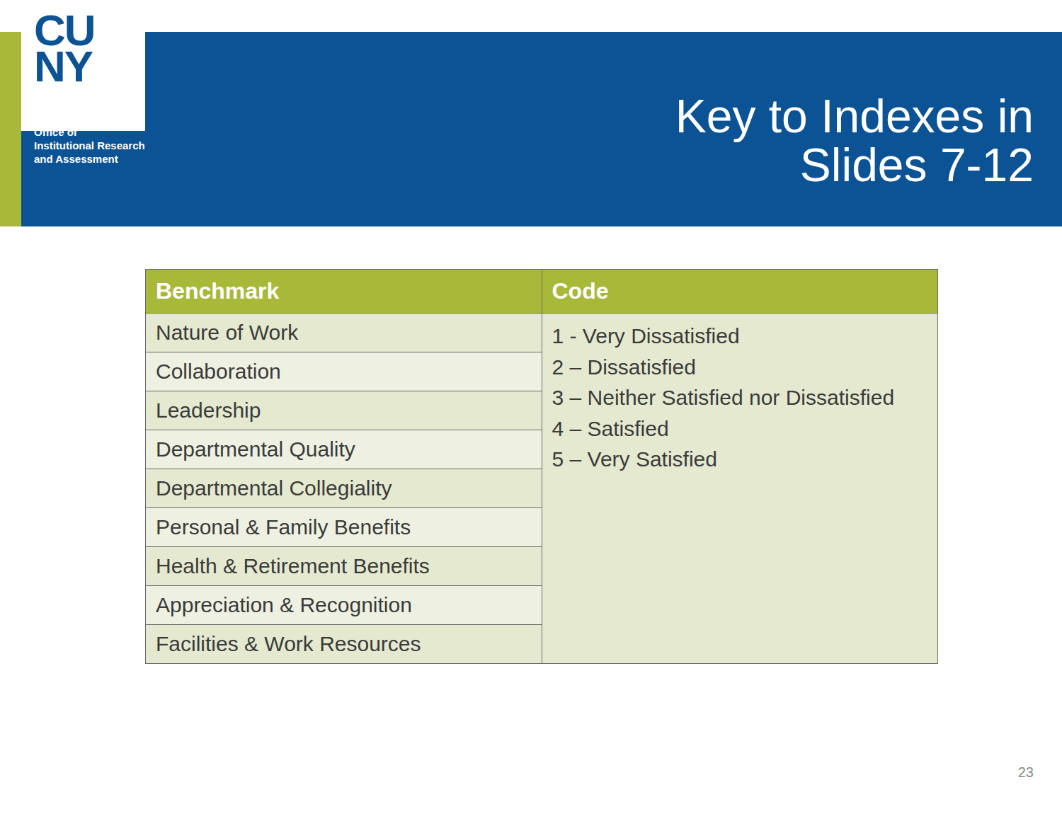CU
NY
Office of
Institutional Research
and Assessment
Key to Indexes in
Slides 7-12
| Benchmark | Code |
| --- | --- |
| Nature of Work | 1 - Very Dissatisfied 2 – Dissatisfied 3 – Neither Satisfied nor Dissatisfied 4 – Satisfied 5 – Very Satisfied |
| Collaboration |
| Leadership |
| Departmental Quality |
| Departmental Collegiality |
| Personal & Family Benefits |
| Health & Retirement Benefits |
| Appreciation & Recognition |
| Facilities & Work Resources |
23